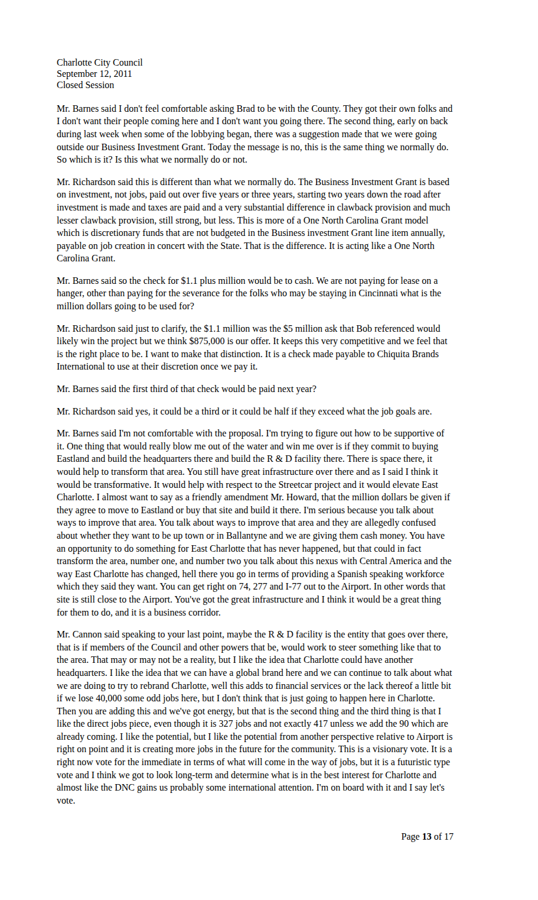Charlotte City Council
September 12, 2011
Closed Session
Mr. Barnes said I don't feel comfortable asking Brad to be with the County. They got their own folks and I don't want their people coming here and I don't want you going there. The second thing, early on back during last week when some of the lobbying began, there was a suggestion made that we were going outside our Business Investment Grant. Today the message is no, this is the same thing we normally do. So which is it? Is this what we normally do or not.
Mr. Richardson said this is different than what we normally do. The Business Investment Grant is based on investment, not jobs, paid out over five years or three years, starting two years down the road after investment is made and taxes are paid and a very substantial difference in clawback provision and much lesser clawback provision, still strong, but less. This is more of a One North Carolina Grant model which is discretionary funds that are not budgeted in the Business investment Grant line item annually, payable on job creation in concert with the State. That is the difference. It is acting like a One North Carolina Grant.
Mr. Barnes said so the check for $1.1 plus million would be to cash. We are not paying for lease on a hanger, other than paying for the severance for the folks who may be staying in Cincinnati what is the million dollars going to be used for?
Mr. Richardson said just to clarify, the $1.1 million was the $5 million ask that Bob referenced would likely win the project but we think $875,000 is our offer. It keeps this very competitive and we feel that is the right place to be. I want to make that distinction. It is a check made payable to Chiquita Brands International to use at their discretion once we pay it.
Mr. Barnes said the first third of that check would be paid next year?
Mr. Richardson said yes, it could be a third or it could be half if they exceed what the job goals are.
Mr. Barnes said I'm not comfortable with the proposal. I'm trying to figure out how to be supportive of it. One thing that would really blow me out of the water and win me over is if they commit to buying Eastland and build the headquarters there and build the R & D facility there. There is space there, it would help to transform that area. You still have great infrastructure over there and as I said I think it would be transformative. It would help with respect to the Streetcar project and it would elevate East Charlotte. I almost want to say as a friendly amendment Mr. Howard, that the million dollars be given if they agree to move to Eastland or buy that site and build it there. I'm serious because you talk about ways to improve that area. You talk about ways to improve that area and they are allegedly confused about whether they want to be up town or in Ballantyne and we are giving them cash money. You have an opportunity to do something for East Charlotte that has never happened, but that could in fact transform the area, number one, and number two you talk about this nexus with Central America and the way East Charlotte has changed, hell there you go in terms of providing a Spanish speaking workforce which they said they want. You can get right on 74, 277 and I-77 out to the Airport. In other words that site is still close to the Airport. You've got the great infrastructure and I think it would be a great thing for them to do, and it is a business corridor.
Mr. Cannon said speaking to your last point, maybe the R & D facility is the entity that goes over there, that is if members of the Council and other powers that be, would work to steer something like that to the area. That may or may not be a reality, but I like the idea that Charlotte could have another headquarters. I like the idea that we can have a global brand here and we can continue to talk about what we are doing to try to rebrand Charlotte, well this adds to financial services or the lack thereof a little bit if we lose 40,000 some odd jobs here, but I don't think that is just going to happen here in Charlotte. Then you are adding this and we've got energy, but that is the second thing and the third thing is that I like the direct jobs piece, even though it is 327 jobs and not exactly 417 unless we add the 90 which are already coming. I like the potential, but I like the potential from another perspective relative to Airport is right on point and it is creating more jobs in the future for the community. This is a visionary vote. It is a right now vote for the immediate in terms of what will come in the way of jobs, but it is a futuristic type vote and I think we got to look long-term and determine what is in the best interest for Charlotte and almost like the DNC gains us probably some international attention. I'm on board with it and I say let's vote.
Page 13 of 17